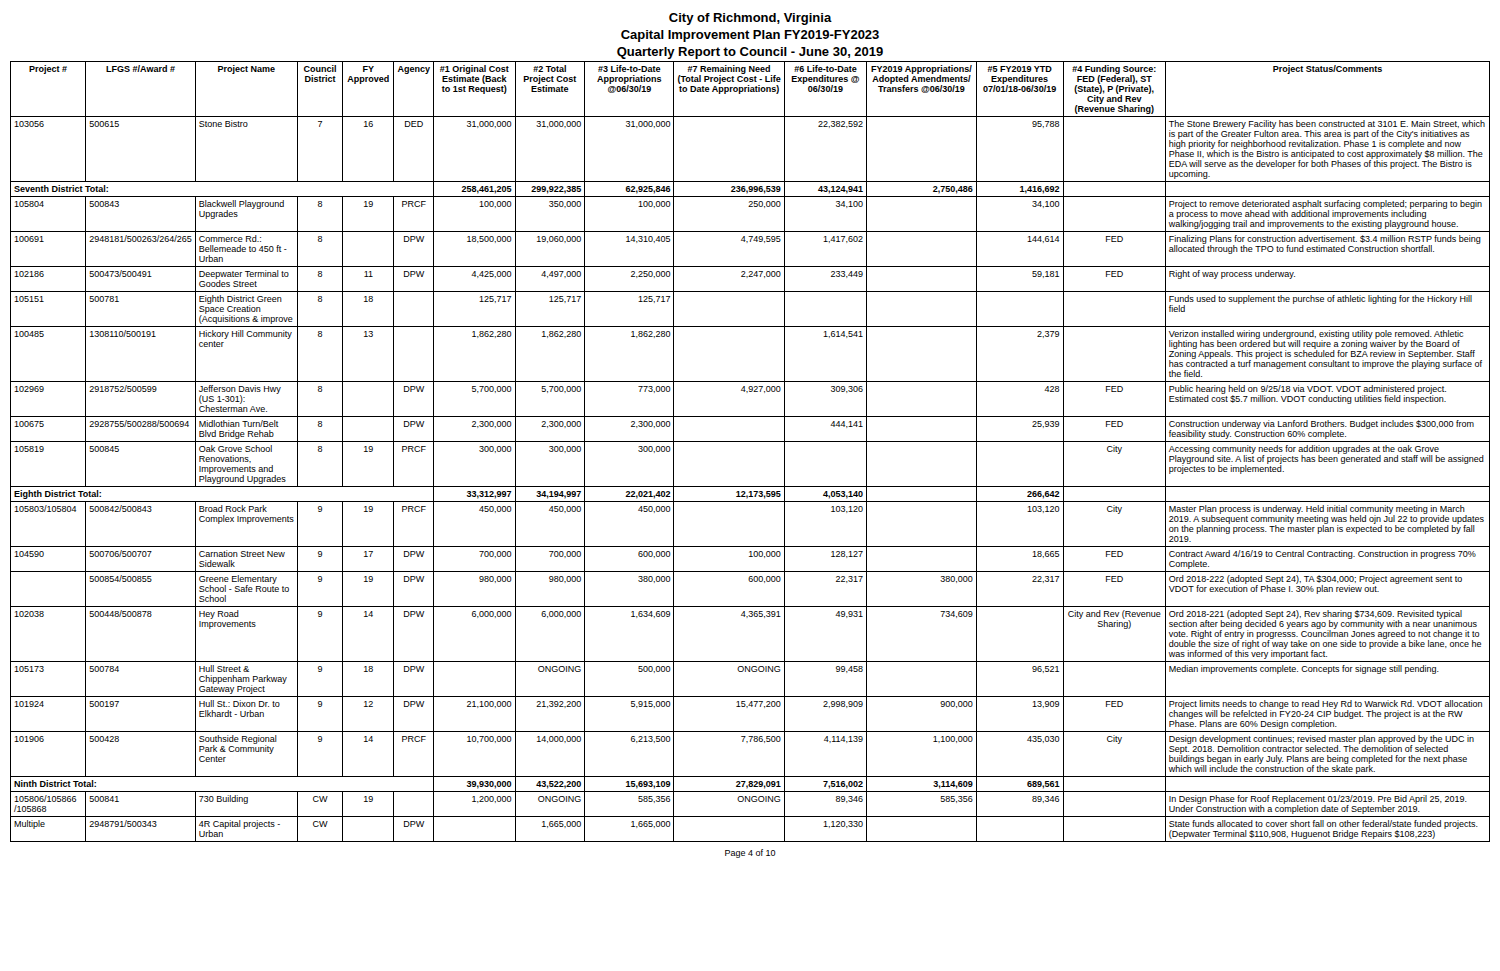City of Richmond, Virginia
Capital Improvement Plan FY2019-FY2023
Quarterly Report to Council - June 30, 2019
| Project # | LFGS #/Award # | Project Name | Council District | FY Approved | Agency | #1 Original Cost Estimate (Back to 1st Request) | #2 Total Project Cost Estimate | #3 Life-to-Date Appropriations @06/30/19 | #7 Remaining Need (Total Project Cost - Life to Date Appropriations) | #6 Life-to-Date Expenditures @ 06/30/19 | FY2019 Appropriations/ Adopted Amendments/ Transfers @06/30/19 | #5 FY2019 YTD Expenditures 07/01/18-06/30/19 | #4 Funding Source: FED (Federal), ST (State), P (Private), City and Rev (Revenue Sharing) | Project Status/Comments |
| --- | --- | --- | --- | --- | --- | --- | --- | --- | --- | --- | --- | --- | --- | --- |
| 103056 | 500615 | Stone Bistro | 7 | 16 | DED | 31,000,000 | 31,000,000 | 31,000,000 | | 22,382,592 | | 95,788 | | The Stone Brewery Facility has been constructed at 3101 E. Main Street, which is part of the Greater Fulton area. This area is part of the City's initiatives as high priority for neighborhood revitalization. Phase 1 is complete and now Phase II, which is the Bistro is anticipated to cost approximately $8 million. The EDA will serve as the developer for both Phases of this project. The Bistro is upcoming. |
| Seventh District Total: | 258,461,205 | 299,922,385 | 62,925,846 | 236,996,539 | 43,124,941 | 2,750,486 | 1,416,692 | | |
| 105804 | 500843 | Blackwell Playground Upgrades | 8 | 19 | PRCF | 100,000 | 350,000 | 100,000 | 250,000 | 34,100 | | 34,100 | | Project to remove deteriorated asphalt surfacing completed; perparing to begin a process to move ahead with additional improvements including walking/jogging trail and improvements to the existing playground house. |
| 100691 | 2948181/500263/264/265 | Commerce Rd.: Bellemeade to 450 ft - Urban | 8 | | DPW | 18,500,000 | 19,060,000 | 14,310,405 | 4,749,595 | 1,417,602 | | 144,614 | FED | Finalizing Plans for construction advertisement. $3.4 million RSTP funds being allocated through the TPO to fund estimated Construction shortfall. |
| 102186 | 500473/500491 | Deepwater Terminal to Goodes Street | 8 | 11 | DPW | 4,425,000 | 4,497,000 | 2,250,000 | 2,247,000 | 233,449 | | 59,181 | FED | Right of way process underway. |
| 105151 | 500781 | Eighth District Green Space Creation (Acquisitions & improve | 8 | 18 | | 125,717 | 125,717 | 125,717 | | | | | | Funds used to supplement the purchse of athletic lighting for the Hickory Hill field |
| 100485 | 1308110/500191 | Hickory Hill Community center | 8 | 13 | | 1,862,280 | 1,862,280 | 1,862,280 | | 1,614,541 | | 2,379 | | Verizon installed wiring underground, existing utility pole removed. Athletic lighting has been ordered but will require a zoning waiver by the Board of Zoning Appeals. This project is scheduled for BZA review in September. Staff has contracted a turf management consultant to improve the playing surface of the field. |
| 102969 | 2918752/500599 | Jefferson Davis Hwy (US 1-301): Chesterman Ave. | 8 | | DPW | 5,700,000 | 5,700,000 | 773,000 | 4,927,000 | 309,306 | | 428 | FED | Public hearing held on 9/25/18 via VDOT. VDOT administered project. Estimated cost $5.7 million. VDOT conducting utilities field inspection. |
| 100675 | 2928755/500288/500694 | Midlothian Turn/Belt Blvd Bridge Rehab | 8 | | DPW | 2,300,000 | 2,300,000 | 2,300,000 | | 444,141 | | 25,939 | FED | Construction underway via Lanford Brothers. Budget includes $300,000 from feasibility study. Construction 60% complete. |
| 105819 | 500845 | Oak Grove School Renovations, Improvements and Playground Upgrades | 8 | 19 | PRCF | 300,000 | 300,000 | 300,000 | | | | | City | Accessing community needs for addition upgrades at the oak Grove Playground site. A list of projects has been generated and staff will be assigned projectes to be implemented. |
| Eighth District Total: | 33,312,997 | 34,194,997 | 22,021,402 | 12,173,595 | 4,053,140 | | 266,642 | | |
| 105803/105804 | 500842/500843 | Broad Rock Park Complex Improvements | 9 | 19 | PRCF | 450,000 | 450,000 | 450,000 | | 103,120 | | 103,120 | City | Master Plan process is underway. Held initial community meeting in March 2019. A subsequent community meeting was held ojn Jul 22 to provide updates on the planning process. The master plan is expected to be completed by fall 2019. |
| 104590 | 500706/500707 | Carnation Street New Sidewalk | 9 | 17 | DPW | 700,000 | 700,000 | 600,000 | 100,000 | 128,127 | | 18,665 | FED | Contract Award 4/16/19 to Central Contracting. Construction in progress 70% Complete. |
| | 500854/500855 | Greene Elementary School - Safe Route to School | 9 | 19 | DPW | 980,000 | 980,000 | 380,000 | 600,000 | 22,317 | 380,000 | 22,317 | FED | Ord 2018-222 (adopted Sept 24), TA $304,000; Project agreement sent to VDOT for execution of Phase I. 30% plan review out. |
| 102038 | 500448/500878 | Hey Road Improvements | 9 | 14 | DPW | 6,000,000 | 6,000,000 | 1,634,609 | 4,365,391 | 49,931 | 734,609 | | City and Rev (Revenue Sharing) | Ord 2018-221 (adopted Sept 24), Rev sharing $734,609. Revisited typical section after being decided 6 years ago by community with a near unanimous vote. Right of entry in progresss. Councilman Jones agreed to not change it to double the size of right of way take on one side to provide a bike lane, once he was informed of this very important fact. |
| 105173 | 500784 | Hull Street & Chippenham Parkway Gateway Project | 9 | 18 | DPW | | ONGOING | 500,000 | ONGOING | 99,458 | | 96,521 | | Median improvements complete. Concepts for signage still pending. |
| 101924 | 500197 | Hull St.: Dixon Dr. to Elkhardt - Urban | 9 | 12 | DPW | 21,100,000 | 21,392,200 | 5,915,000 | 15,477,200 | 2,998,909 | 900,000 | 13,909 | FED | Project limits needs to change to read Hey Rd to Warwick Rd. VDOT allocation changes will be refelcted in FY20-24 CIP budget. The project is at the RW Phase. Plans are 60% Design completion. |
| 101906 | 500428 | Southside Regional Park & Community Center | 9 | 14 | PRCF | 10,700,000 | 14,000,000 | 6,213,500 | 7,786,500 | 4,114,139 | 1,100,000 | 435,030 | City | Design development continues; revised master plan approved by the UDC in Sept. 2018. Demolition contractor selected. The demolition of selected buildings began in early July. Plans are being completed for the next phase which will include the construction of the skate park. |
| Ninth District Total: | 39,930,000 | 43,522,200 | 15,693,109 | 27,829,091 | 7,516,002 | 3,114,609 | 689,561 | | |
| 105806/105866 /105868 | 500841 | 730 Building | CW | 19 | | 1,200,000 | ONGOING | 585,356 | ONGOING | 89,346 | 585,356 | 89,346 | | In Design Phase for Roof Replacement 01/23/2019. Pre Bid April 25, 2019. Under Construction with a completion date of September 2019. |
| Multiple | 2948791/500343 | 4R Capital projects - Urban | CW | | DPW | | 1,665,000 | 1,665,000 | | 1,120,330 | | | | State funds allocated to cover short fall on other federal/state funded projects. (Depwater Terminal $110,908, Huguenot Bridge Repairs $108,223) |
Page 4 of 10